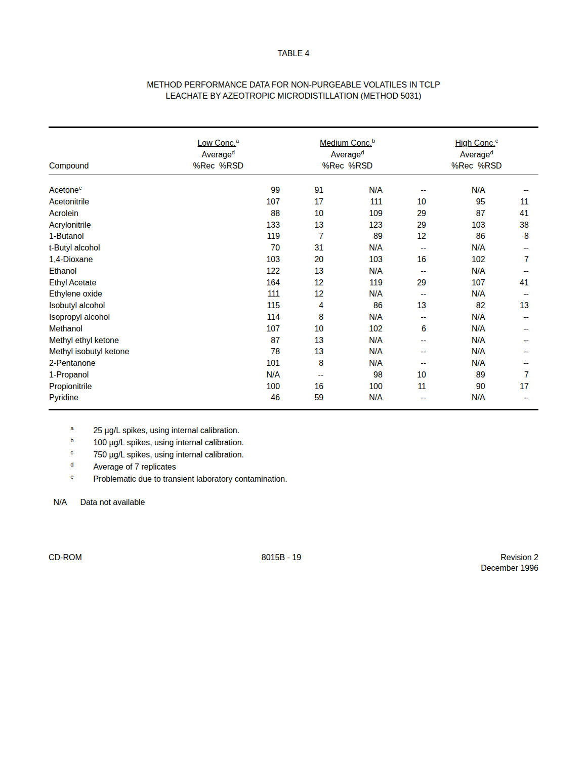TABLE 4
METHOD PERFORMANCE DATA FOR NON-PURGEABLE VOLATILES IN TCLP
LEACHATE BY AZEOTROPIC MICRODISTILLATION (METHOD 5031)
| | Low Conc. a | Medium Conc. b | High Conc. c |
| --- | --- | --- | --- |
| | Average d | Average d | Average d |
| Compound | %Rec %RSD | %Rec %RSD | %Rec %RSD |
| Acetone e | 99 | 91 | N/A | -- | N/A | -- |
| Acetonitrile | 107 | 17 | 111 | 10 | 95 | 11 |
| Acrolein | 88 | 10 | 109 | 29 | 87 | 41 |
| Acrylonitrile | 133 | 13 | 123 | 29 | 103 | 38 |
| 1-Butanol | 119 | 7 | 89 | 12 | 86 | 8 |
| t-Butyl alcohol | 70 | 31 | N/A | -- | N/A | -- |
| 1,4-Dioxane | 103 | 20 | 103 | 16 | 102 | 7 |
| Ethanol | 122 | 13 | N/A | -- | N/A | -- |
| Ethyl Acetate | 164 | 12 | 119 | 29 | 107 | 41 |
| Ethylene oxide | 111 | 12 | N/A | -- | N/A | -- |
| Isobutyl alcohol | 115 | 4 | 86 | 13 | 82 | 13 |
| Isopropyl alcohol | 114 | 8 | N/A | -- | N/A | -- |
| Methanol | 107 | 10 | 102 | 6 | N/A | -- |
| Methyl ethyl ketone | 87 | 13 | N/A | -- | N/A | -- |
| Methyl isobutyl ketone | 78 | 13 | N/A | -- | N/A | -- |
| 2-Pentanone | 101 | 8 | N/A | -- | N/A | -- |
| 1-Propanol | N/A | -- | 98 | 10 | 89 | 7 |
| Propionitrile | 100 | 16 | 100 | 11 | 90 | 17 |
| Pyridine | 46 | 59 | N/A | -- | N/A | -- |
| a | 25 µg/L spikes, using internal calibration. |
| b | 100 µg/L spikes, using internal calibration. |
| c | 750 µg/L spikes, using internal calibration. |
| d | Average of 7 replicates |
| e | Problematic due to transient laboratory contamination. |
N/AData not available
CD-ROM
8015B - 19
Revision 2
December 1996